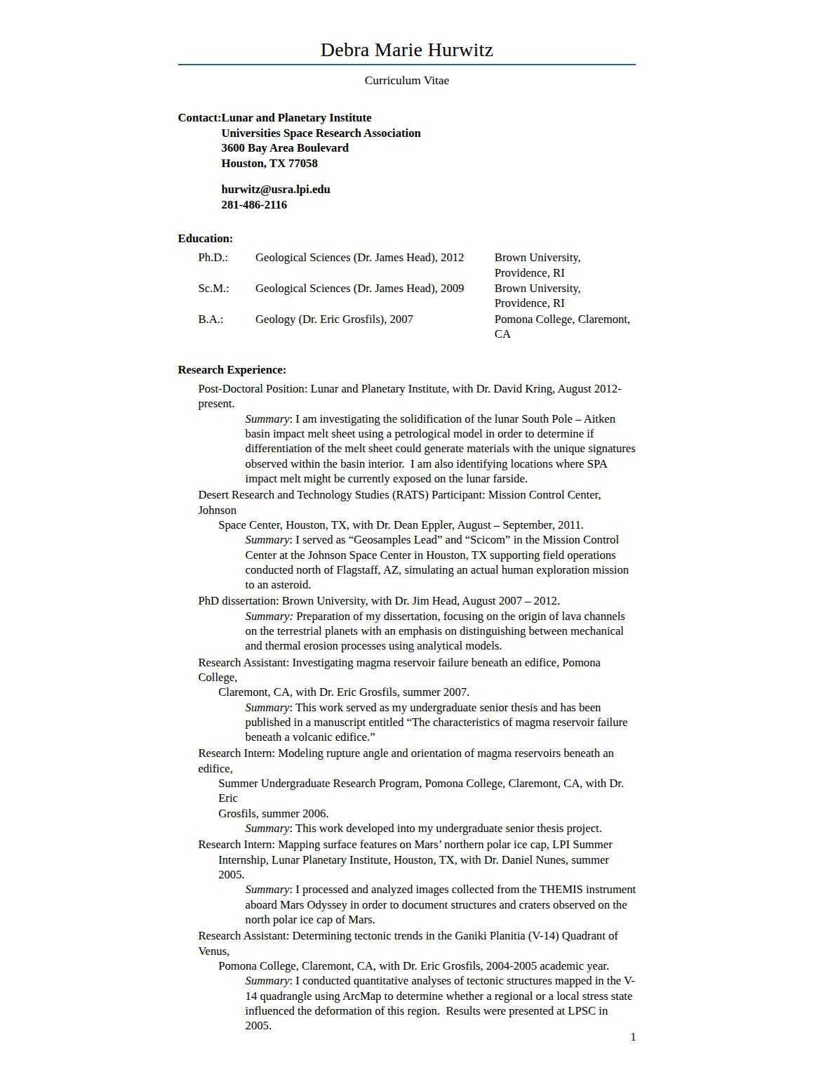Debra Marie Hurwitz
Curriculum Vitae
| Contact: | Lunar and Planetary Institute Universities Space Research Association 3600 Bay Area Boulevard Houston, TX 77058 hurwitz@usra.lpi.edu 281-486-2116 |
Education:
| Ph.D.: | Geological Sciences (Dr. James Head), 2012 | Brown University, Providence, RI |
| Sc.M.: | Geological Sciences (Dr. James Head), 2009 | Brown University, Providence, RI |
| B.A.: | Geology (Dr. Eric Grosfils), 2007 | Pomona College, Claremont, CA |
Research Experience:
Post-Doctoral Position: Lunar and Planetary Institute, with Dr. David Kring, August 2012-present.
Summary: I am investigating the solidification of the lunar South Pole – Aitken basin impact melt sheet using a petrological model in order to determine if differentiation of the melt sheet could generate materials with the unique signatures observed within the basin interior. I am also identifying locations where SPA impact melt might be currently exposed on the lunar farside.
Desert Research and Technology Studies (RATS) Participant: Mission Control Center, JohnsonSpace Center, Houston, TX, with Dr. Dean Eppler, August – September, 2011.
Summary: I served as “Geosamples Lead” and “Scicom” in the Mission Control Center at the Johnson Space Center in Houston, TX supporting field operations conducted north of Flagstaff, AZ, simulating an actual human exploration mission to an asteroid.
PhD dissertation: Brown University, with Dr. Jim Head, August 2007 – 2012.
Summary: Preparation of my dissertation, focusing on the origin of lava channels on the terrestrial planets with an emphasis on distinguishing between mechanical and thermal erosion processes using analytical models.
Research Assistant: Investigating magma reservoir failure beneath an edifice, Pomona College,Claremont, CA, with Dr. Eric Grosfils, summer 2007.
Summary: This work served as my undergraduate senior thesis and has been published in a manuscript entitled “The characteristics of magma reservoir failure beneath a volcanic edifice.”
Research Intern: Modeling rupture angle and orientation of magma reservoirs beneath an edifice,Summer Undergraduate Research Program, Pomona College, Claremont, CA, with Dr. Eric Grosfils, summer 2006.
Summary: This work developed into my undergraduate senior thesis project.
Research Intern: Mapping surface features on Mars’ northern polar ice cap, LPI SummerInternship, Lunar Planetary Institute, Houston, TX, with Dr. Daniel Nunes, summer 2005.
Summary: I processed and analyzed images collected from the THEMIS instrument aboard Mars Odyssey in order to document structures and craters observed on the north polar ice cap of Mars.
Research Assistant: Determining tectonic trends in the Ganiki Planitia (V-14) Quadrant of Venus,Pomona College, Claremont, CA, with Dr. Eric Grosfils, 2004-2005 academic year.
Summary: I conducted quantitative analyses of tectonic structures mapped in the V-14 quadrangle using ArcMap to determine whether a regional or a local stress state influenced the deformation of this region. Results were presented at LPSC in 2005.
1